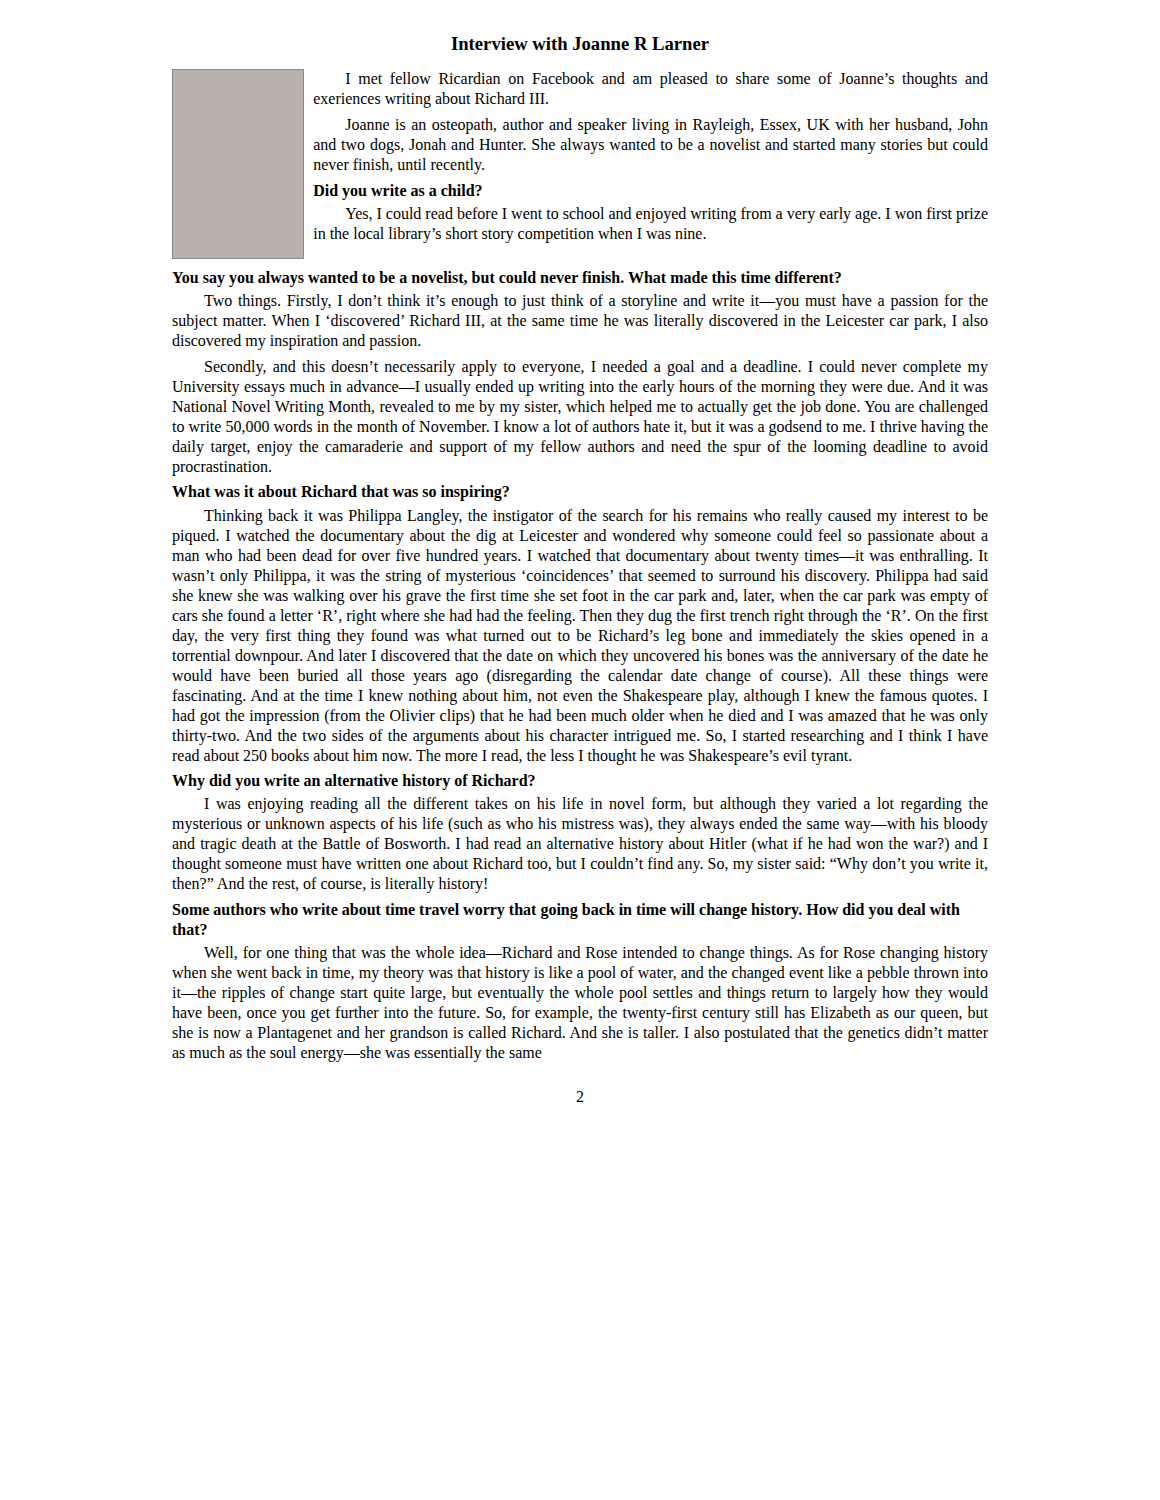Interview with Joanne R Larner
I met fellow Ricardian on Facebook and am pleased to share some of Joanne’s thoughts and exeriences writing about Richard III.
Joanne is an osteopath, author and speaker living in Rayleigh, Essex, UK with her husband, John and two dogs, Jonah and Hunter. She always wanted to be a novelist and started many stories but could never finish, until recently.
Did you write as a child?
Yes, I could read before I went to school and enjoyed writing from a very early age. I won first prize in the local library’s short story competition when I was nine.
You say you always wanted to be a novelist, but could never finish. What made this time different?
Two things. Firstly, I don’t think it’s enough to just think of a storyline and write it—you must have a passion for the subject matter. When I ‘discovered’ Richard III, at the same time he was literally discovered in the Leicester car park, I also discovered my inspiration and passion.
Secondly, and this doesn’t necessarily apply to everyone, I needed a goal and a deadline. I could never complete my University essays much in advance—I usually ended up writing into the early hours of the morning they were due. And it was National Novel Writing Month, revealed to me by my sister, which helped me to actually get the job done. You are challenged to write 50,000 words in the month of November. I know a lot of authors hate it, but it was a godsend to me. I thrive having the daily target, enjoy the camaraderie and support of my fellow authors and need the spur of the looming deadline to avoid procrastination.
What was it about Richard that was so inspiring?
Thinking back it was Philippa Langley, the instigator of the search for his remains who really caused my interest to be piqued. I watched the documentary about the dig at Leicester and wondered why someone could feel so passionate about a man who had been dead for over five hundred years. I watched that documentary about twenty times—it was enthralling. It wasn’t only Philippa, it was the string of mysterious ‘coincidences’ that seemed to surround his discovery. Philippa had said she knew she was walking over his grave the first time she set foot in the car park and, later, when the car park was empty of cars she found a letter ‘R’, right where she had had the feeling. Then they dug the first trench right through the ‘R’. On the first day, the very first thing they found was what turned out to be Richard’s leg bone and immediately the skies opened in a torrential downpour. And later I discovered that the date on which they uncovered his bones was the anniversary of the date he would have been buried all those years ago (disregarding the calendar date change of course). All these things were fascinating. And at the time I knew nothing about him, not even the Shakespeare play, although I knew the famous quotes. I had got the impression (from the Olivier clips) that he had been much older when he died and I was amazed that he was only thirty-two. And the two sides of the arguments about his character intrigued me. So, I started researching and I think I have read about 250 books about him now. The more I read, the less I thought he was Shakespeare’s evil tyrant.
Why did you write an alternative history of Richard?
I was enjoying reading all the different takes on his life in novel form, but although they varied a lot regarding the mysterious or unknown aspects of his life (such as who his mistress was), they always ended the same way—with his bloody and tragic death at the Battle of Bosworth. I had read an alternative history about Hitler (what if he had won the war?) and I thought someone must have written one about Richard too, but I couldn’t find any. So, my sister said: “Why don’t you write it, then?” And the rest, of course, is literally history!
Some authors who write about time travel worry that going back in time will change history. How did you deal with that?
Well, for one thing that was the whole idea—Richard and Rose intended to change things. As for Rose changing history when she went back in time, my theory was that history is like a pool of water, and the changed event like a pebble thrown into it—the ripples of change start quite large, but eventually the whole pool settles and things return to largely how they would have been, once you get further into the future. So, for example, the twenty-first century still has Elizabeth as our queen, but she is now a Plantagenet and her grandson is called Richard. And she is taller. I also postulated that the genetics didn’t matter as much as the soul energy—she was essentially the same
2